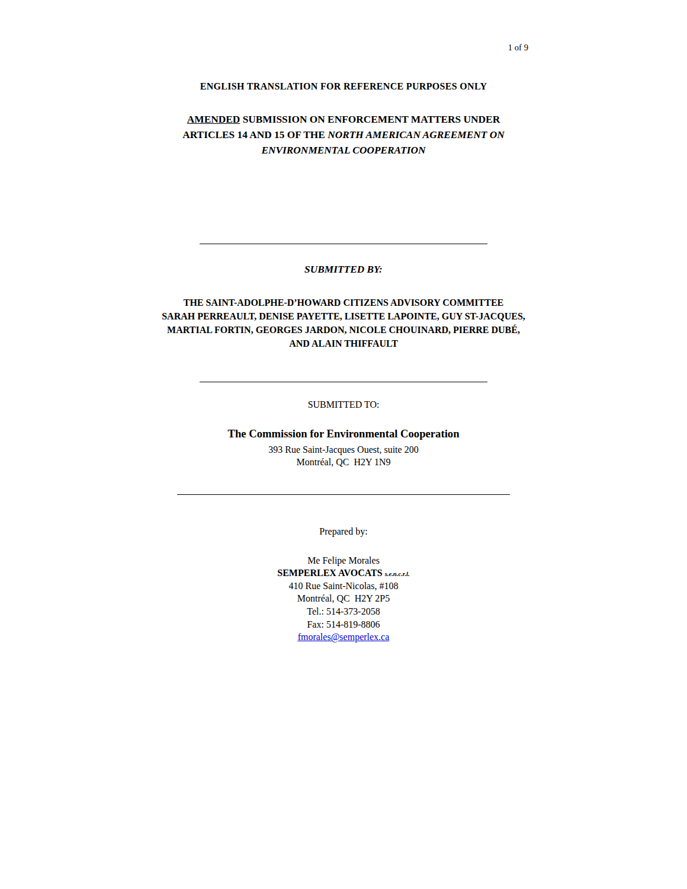1 of 9
ENGLISH TRANSLATION FOR REFERENCE PURPOSES ONLY
AMENDED SUBMISSION ON ENFORCEMENT MATTERS UNDER
ARTICLES 14 AND 15 OF THE NORTH AMERICAN AGREEMENT ON
ENVIRONMENTAL COOPERATION
SUBMITTED BY:
THE SAINT-ADOLPHE-D’HOWARD CITIZENS ADVISORY COMMITTEE
SARAH PERREAULT, DENISE PAYETTE, LISETTE LAPOINTE, GUY ST-JACQUES,
MARTIAL FORTIN, GEORGES JARDON, NICOLE CHOUINARD, PIERRE DUBÉ,
AND ALAIN THIFFAULT
SUBMITTED TO:
The Commission for Environmental Cooperation
393 Rue Saint-Jacques Ouest, suite 200
Montréal, QC H2Y 1N9
Prepared by:
Me Felipe Morales
SEMPERLEX AVOCATS s.e.n.c.r.l.
410 Rue Saint-Nicolas, #108
Montréal, QC H2Y 2P5
Tel.: 514-373-2058
Fax: 514-819-8806
fmorales@semperlex.ca